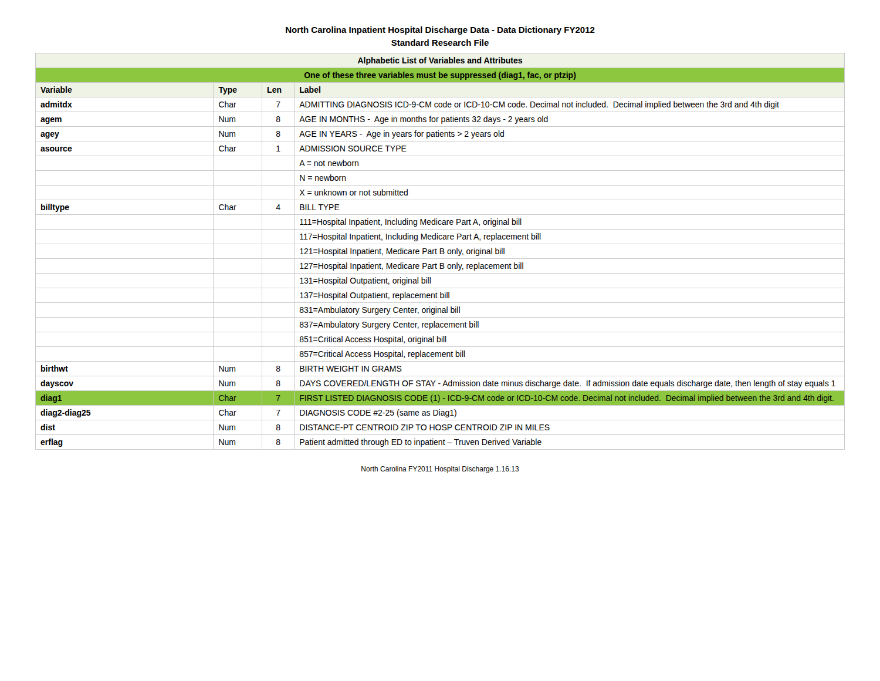North Carolina Inpatient Hospital Discharge Data - Data Dictionary FY2012
Standard Research File
| Alphabetic List of Variables and Attributes |
| One of these three variables must be suppressed (diag1, fac, or ptzip) |
| Variable | Type | Len | Label |
| admitdx | Char | 7 | ADMITTING DIAGNOSIS ICD-9-CM code or ICD-10-CM code. Decimal not included. Decimal implied between the 3rd and 4th digit |
| agem | Num | 8 | AGE IN MONTHS - Age in months for patients 32 days - 2 years old |
| agey | Num | 8 | AGE IN YEARS - Age in years for patients > 2 years old |
| asource | Char | 1 | ADMISSION SOURCE TYPE |
| | | | A = not newborn |
| | | | N = newborn |
| | | | X = unknown or not submitted |
| billtype | Char | 4 | BILL TYPE |
| | | | 111=Hospital Inpatient, Including Medicare Part A, original bill |
| | | | 117=Hospital Inpatient, Including Medicare Part A, replacement bill |
| | | | 121=Hospital Inpatient, Medicare Part B only, original bill |
| | | | 127=Hospital Inpatient, Medicare Part B only, replacement bill |
| | | | 131=Hospital Outpatient, original bill |
| | | | 137=Hospital Outpatient, replacement bill |
| | | | 831=Ambulatory Surgery Center, original bill |
| | | | 837=Ambulatory Surgery Center, replacement bill |
| | | | 851=Critical Access Hospital, original bill |
| | | | 857=Critical Access Hospital, replacement bill |
| birthwt | Num | 8 | BIRTH WEIGHT IN GRAMS |
| dayscov | Num | 8 | DAYS COVERED/LENGTH OF STAY - Admission date minus discharge date. If admission date equals discharge date, then length of stay equals 1 |
| diag1 | Char | 7 | FIRST LISTED DIAGNOSIS CODE (1) - ICD-9-CM code or ICD-10-CM code. Decimal not included. Decimal implied between the 3rd and 4th digit. |
| diag2-diag25 | Char | 7 | DIAGNOSIS CODE #2-25 (same as Diag1) |
| dist | Num | 8 | DISTANCE-PT CENTROID ZIP TO HOSP CENTROID ZIP IN MILES |
| erflag | Num | 8 | Patient admitted through ED to inpatient – Truven Derived Variable |
North Carolina FY2011 Hospital Discharge 1.16.13